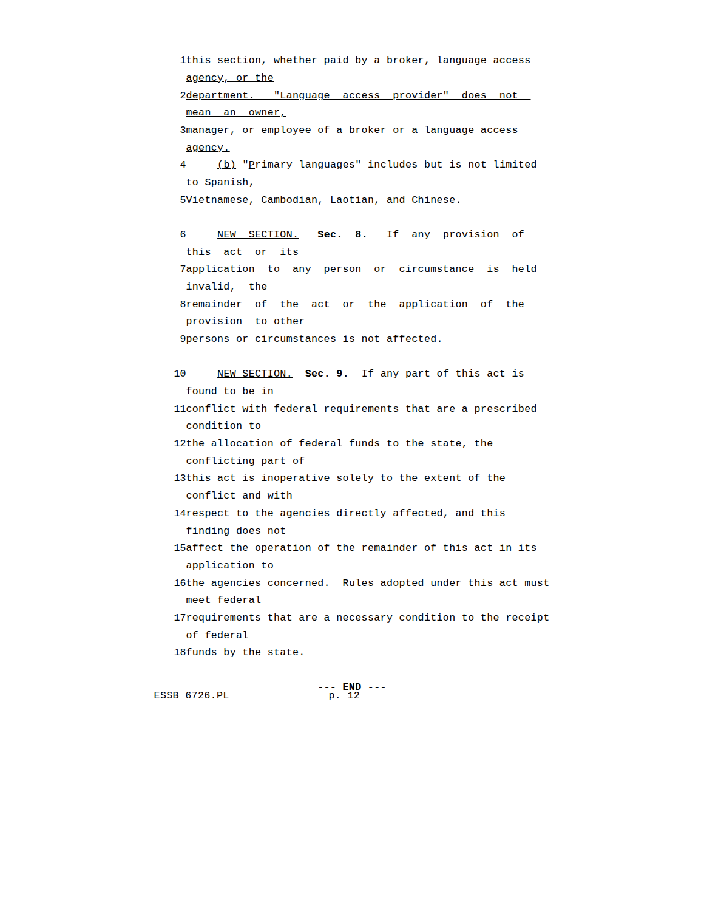| 1 | this section, whether paid by a broker, language access agency, or the |
| 2 | department. "Language access provider" does not mean an owner, |
| 3 | manager, or employee of a broker or a language access agency. |
| 4 | (b) " P rimary languages" includes but is not limited to Spanish, |
| 5 | Vietnamese, Cambodian, Laotian, and Chinese. |
| 6 | NEW SECTION. Sec. 8. If any provision of this act or its |
| 7 | application to any person or circumstance is held invalid, the |
| 8 | remainder of the act or the application of the provision to other |
| 9 | persons or circumstances is not affected. |
| 10 | NEW SECTION. Sec. 9. If any part of this act is found to be in |
| 11 | conflict with federal requirements that are a prescribed condition to |
| 12 | the allocation of federal funds to the state, the conflicting part of |
| 13 | this act is inoperative solely to the extent of the conflict and with |
| 14 | respect to the agencies directly affected, and this finding does not |
| 15 | affect the operation of the remainder of this act in its application to |
| 16 | the agencies concerned. Rules adopted under this act must meet federal |
| 17 | requirements that are a necessary condition to the receipt of federal |
| 18 | funds by the state. |
--- END ---
ESSB 6726.PL p. 12